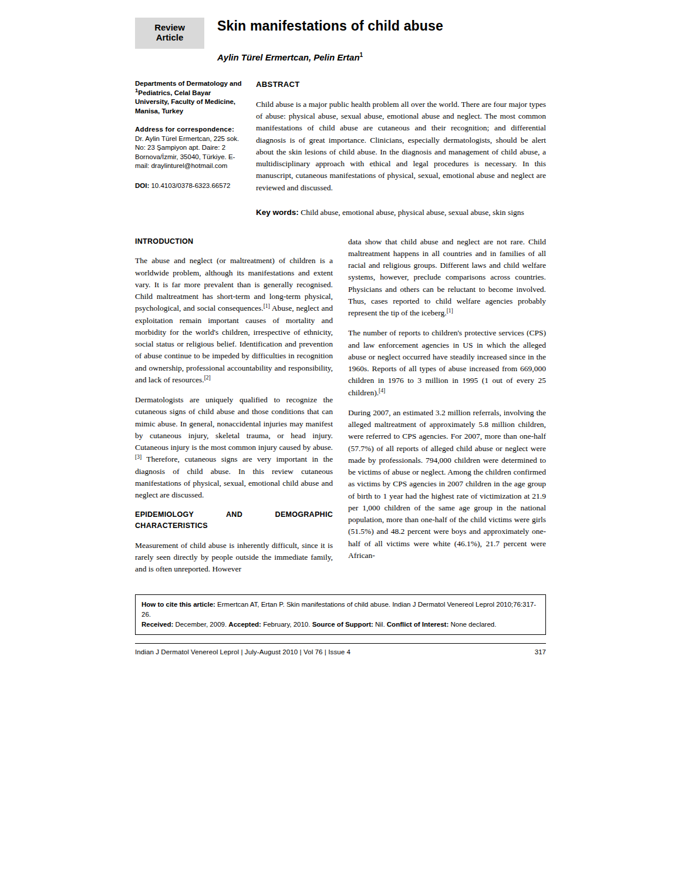Review
Article
Skin manifestations of child abuse
Aylin Türel Ermertcan, Pelin Ertan1
Departments of Dermatology and 1Pediatrics, Celal Bayar University, Faculty of Medicine, Manisa, Turkey
Address for correspondence:
Dr. Aylin Türel Ermertcan, 225 sok. No: 23 Şampiyon apt. Daire: 2 Bornova/İzmir, 35040, Türkiye. E-mail: draylinturel@hotmail.com
DOI: 10.4103/0378-6323.66572
ABSTRACT
Child abuse is a major public health problem all over the world. There are four major types of abuse: physical abuse, sexual abuse, emotional abuse and neglect. The most common manifestations of child abuse are cutaneous and their recognition; and differential diagnosis is of great importance. Clinicians, especially dermatologists, should be alert about the skin lesions of child abuse. In the diagnosis and management of child abuse, a multidisciplinary approach with ethical and legal procedures is necessary. In this manuscript, cutaneous manifestations of physical, sexual, emotional abuse and neglect are reviewed and discussed.
Key words: Child abuse, emotional abuse, physical abuse, sexual abuse, skin signs
INTRODUCTION
The abuse and neglect (or maltreatment) of children is a worldwide problem, although its manifestations and extent vary. It is far more prevalent than is generally recognised. Child maltreatment has short-term and long-term physical, psychological, and social consequences.[1] Abuse, neglect and exploitation remain important causes of mortality and morbidity for the world's children, irrespective of ethnicity, social status or religious belief. Identification and prevention of abuse continue to be impeded by difficulties in recognition and ownership, professional accountability and responsibility, and lack of resources.[2]
Dermatologists are uniquely qualified to recognize the cutaneous signs of child abuse and those conditions that can mimic abuse. In general, nonaccidental injuries may manifest by cutaneous injury, skeletal trauma, or head injury. Cutaneous injury is the most common injury caused by abuse.[3] Therefore, cutaneous signs are very important in the diagnosis of child abuse. In this review cutaneous manifestations of physical, sexual, emotional child abuse and neglect are discussed.
EPIDEMIOLOGY AND DEMOGRAPHIC CHARACTERISTICS
Measurement of child abuse is inherently difficult, since it is rarely seen directly by people outside the immediate family, and is often unreported. However
data show that child abuse and neglect are not rare. Child maltreatment happens in all countries and in families of all racial and religious groups. Different laws and child welfare systems, however, preclude comparisons across countries. Physicians and others can be reluctant to become involved. Thus, cases reported to child welfare agencies probably represent the tip of the iceberg.[1]
The number of reports to children's protective services (CPS) and law enforcement agencies in US in which the alleged abuse or neglect occurred have steadily increased since in the 1960s. Reports of all types of abuse increased from 669,000 children in 1976 to 3 million in 1995 (1 out of every 25 children).[4]
During 2007, an estimated 3.2 million referrals, involving the alleged maltreatment of approximately 5.8 million children, were referred to CPS agencies. For 2007, more than one-half (57.7%) of all reports of alleged child abuse or neglect were made by professionals. 794,000 children were determined to be victims of abuse or neglect. Among the children confirmed as victims by CPS agencies in 2007 children in the age group of birth to 1 year had the highest rate of victimization at 21.9 per 1,000 children of the same age group in the national population, more than one-half of the child victims were girls (51.5%) and 48.2 percent were boys and approximately one-half of all victims were white (46.1%), 21.7 percent were African-
How to cite this article: Ermertcan AT, Ertan P. Skin manifestations of child abuse. Indian J Dermatol Venereol Leprol 2010;76:317-26.
Received: December, 2009. Accepted: February, 2010. Source of Support: Nil. Conflict of Interest: None declared.
Indian J Dermatol Venereol Leprol | July-August 2010 | Vol 76 | Issue 4
317